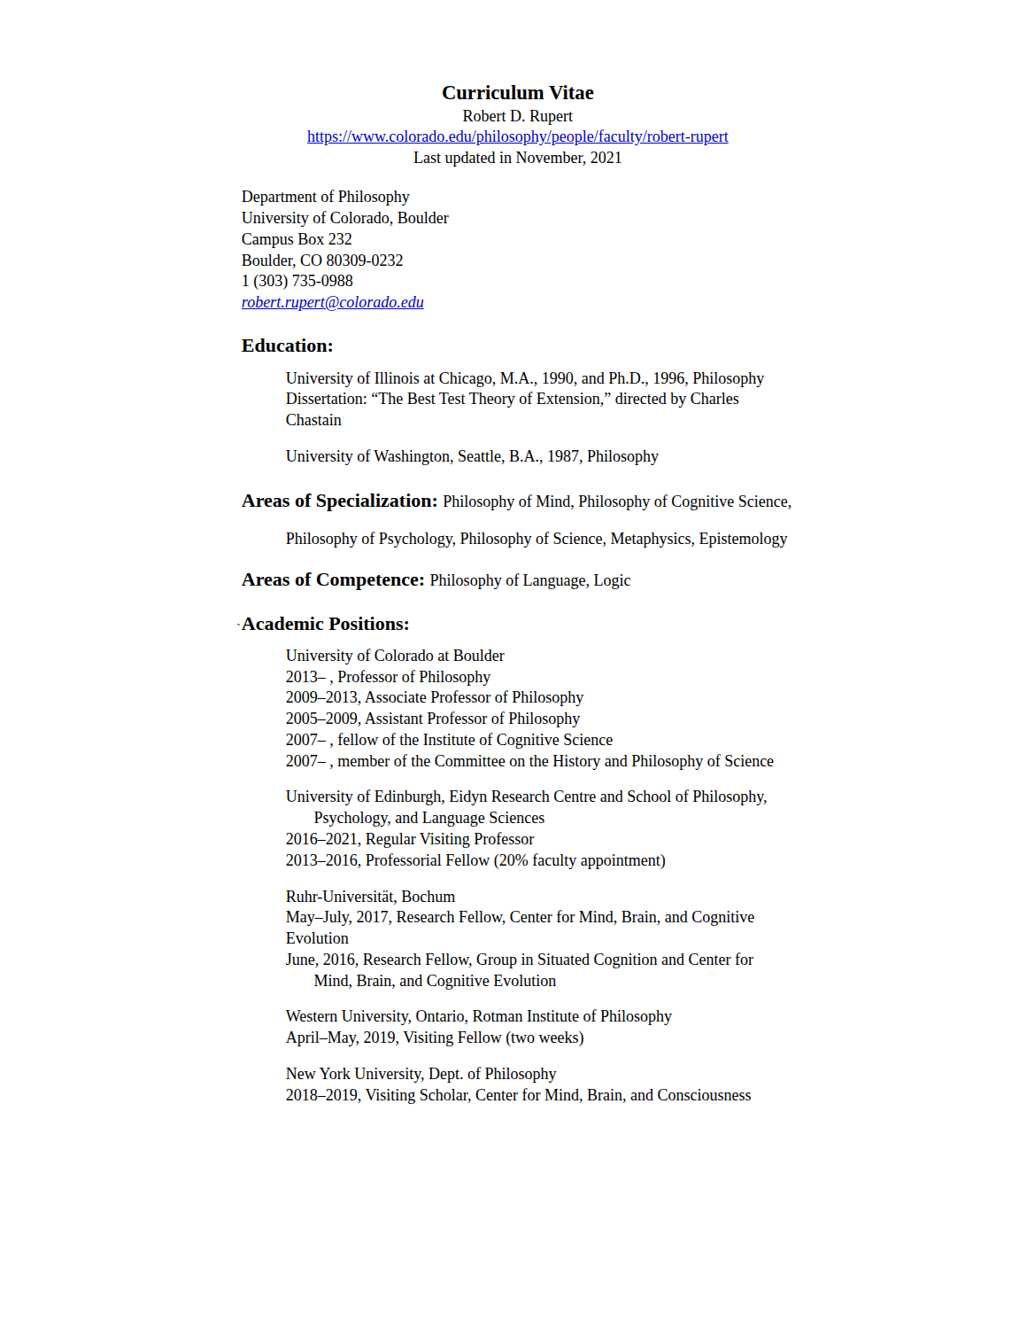Curriculum Vitae
Robert D. Rupert
https://www.colorado.edu/philosophy/people/faculty/robert-rupert
Last updated in November, 2021
Department of Philosophy
University of Colorado, Boulder
Campus Box 232
Boulder, CO 80309-0232
1 (303) 735-0988
robert.rupert@colorado.edu
Education:
University of Illinois at Chicago, M.A., 1990, and Ph.D., 1996, Philosophy
Dissertation: “The Best Test Theory of Extension,” directed by Charles Chastain
University of Washington, Seattle, B.A., 1987, Philosophy
Areas of Specialization: Philosophy of Mind, Philosophy of Cognitive Science,
Philosophy of Psychology, Philosophy of Science, Metaphysics, Epistemology
Areas of Competence: Philosophy of Language, Logic
Academic Positions:
University of Colorado at Boulder
2013– , Professor of Philosophy
2009–2013, Associate Professor of Philosophy
2005–2009, Assistant Professor of Philosophy
2007– , fellow of the Institute of Cognitive Science
2007– , member of the Committee on the History and Philosophy of Science
University of Edinburgh, Eidyn Research Centre and School of Philosophy, Psychology, and Language Sciences
2016–2021, Regular Visiting Professor
2013–2016, Professorial Fellow (20% faculty appointment)
Ruhr-Universität, Bochum
May–July, 2017, Research Fellow, Center for Mind, Brain, and Cognitive Evolution
June, 2016, Research Fellow, Group in Situated Cognition and Center for Mind, Brain, and Cognitive Evolution
Western University, Ontario, Rotman Institute of Philosophy
April–May, 2019, Visiting Fellow (two weeks)
New York University, Dept. of Philosophy
2018–2019, Visiting Scholar, Center for Mind, Brain, and Consciousness